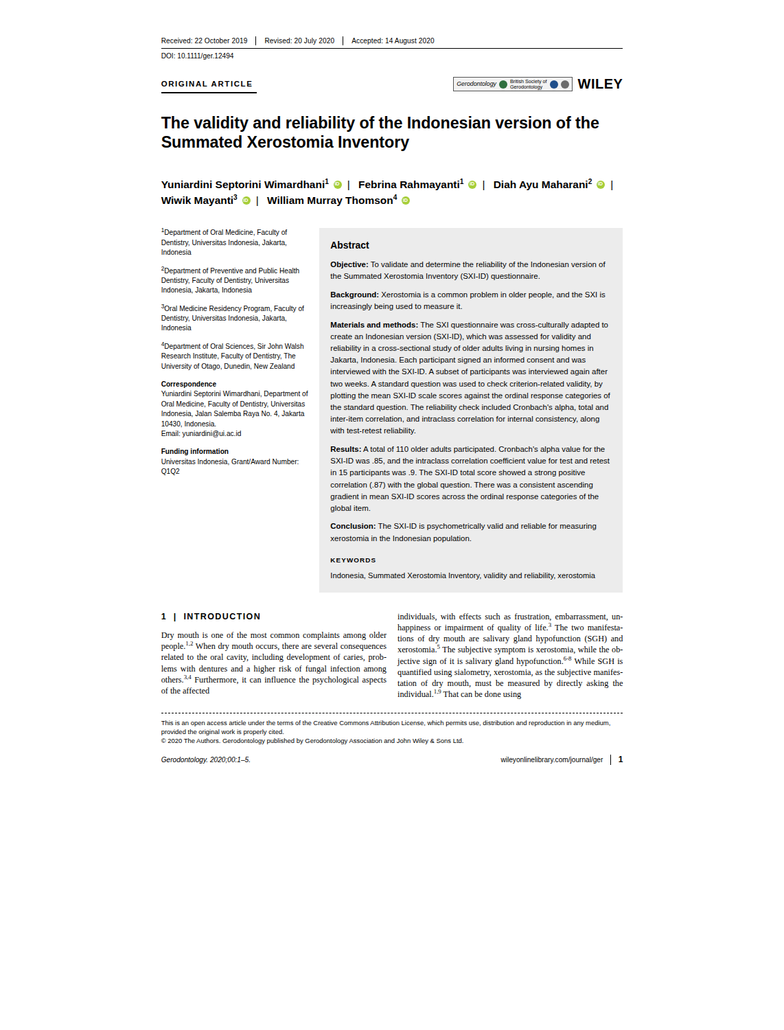Received: 22 October 2019
Revised: 20 July 2020
Accepted: 14 August 2020
DOI: 10.1111/ger.12494
ORIGINAL ARTICLE
Gerodontology British Society of
Gerodontology
WILEY
The validity and reliability of the Indonesian version of the
Summated Xerostomia Inventory
Yuniardini Septorini Wimardhani1 | Febrina Rahmayanti1 | Diah Ayu Maharani2 |
Wiwik Mayanti3 | William Murray Thomson4
1Department of Oral Medicine, Faculty of Dentistry, Universitas Indonesia, Jakarta, Indonesia
2Department of Preventive and Public Health Dentistry, Faculty of Dentistry, Universitas Indonesia, Jakarta, Indonesia
3Oral Medicine Residency Program, Faculty of Dentistry, Universitas Indonesia, Jakarta, Indonesia
4Department of Oral Sciences, Sir John Walsh Research Institute, Faculty of Dentistry, The University of Otago, Dunedin, New Zealand
Correspondence
Yuniardini Septorini Wimardhani, Department of Oral Medicine, Faculty of Dentistry, Universitas Indonesia, Jalan Salemba Raya No. 4, Jakarta 10430, Indonesia.
Email: yuniardini@ui.ac.id
Funding information
Universitas Indonesia, Grant/Award Number: Q1Q2
Abstract
Objective: To validate and determine the reliability of the Indonesian version of the Summated Xerostomia Inventory (SXI-ID) questionnaire.
Background: Xerostomia is a common problem in older people, and the SXI is increasingly being used to measure it.
Materials and methods: The SXI questionnaire was cross-culturally adapted to create an Indonesian version (SXI-ID), which was assessed for validity and reliability in a cross-sectional study of older adults living in nursing homes in Jakarta, Indonesia. Each participant signed an informed consent and was interviewed with the SXI-ID. A subset of participants was interviewed again after two weeks. A standard question was used to check criterion-related validity, by plotting the mean SXI-ID scale scores against the ordinal response categories of the standard question. The reliability check included Cronbach's alpha, total and inter-item correlation, and intraclass correlation for internal consistency, along with test-retest reliability.
Results: A total of 110 older adults participated. Cronbach's alpha value for the SXI-ID was .85, and the intraclass correlation coefficient value for test and retest in 15 participants was .9. The SXI-ID total score showed a strong positive correlation (.87) with the global question. There was a consistent ascending gradient in mean SXI-ID scores across the ordinal response categories of the global item.
Conclusion: The SXI-ID is psychometrically valid and reliable for measuring xerostomia in the Indonesian population.
KEYWORDS
Indonesia, Summated Xerostomia Inventory, validity and reliability, xerostomia
1 | INTRODUCTION
Dry mouth is one of the most common complaints among older people.1,2 When dry mouth occurs, there are several consequences related to the oral cavity, including development of caries, problems with dentures and a higher risk of fungal infection among others.3,4 Furthermore, it can influence the psychological aspects of the affected
individuals, with effects such as frustration, embarrassment, unhappiness or impairment of quality of life.3 The two manifestations of dry mouth are salivary gland hypofunction (SGH) and xerostomia.5 The subjective symptom is xerostomia, while the objective sign of it is salivary gland hypofunction.6-8 While SGH is quantified using sialometry, xerostomia, as the subjective manifestation of dry mouth, must be measured by directly asking the individual.1,9 That can be done using
This is an open access article under the terms of the Creative Commons Attribution License, which permits use, distribution and reproduction in any medium, provided the original work is properly cited.
© 2020 The Authors. Gerodontology published by Gerodontology Association and John Wiley & Sons Ltd.
Gerodontology. 2020;00:1–5.
wileyonlinelibrary.com/journal/ger 1